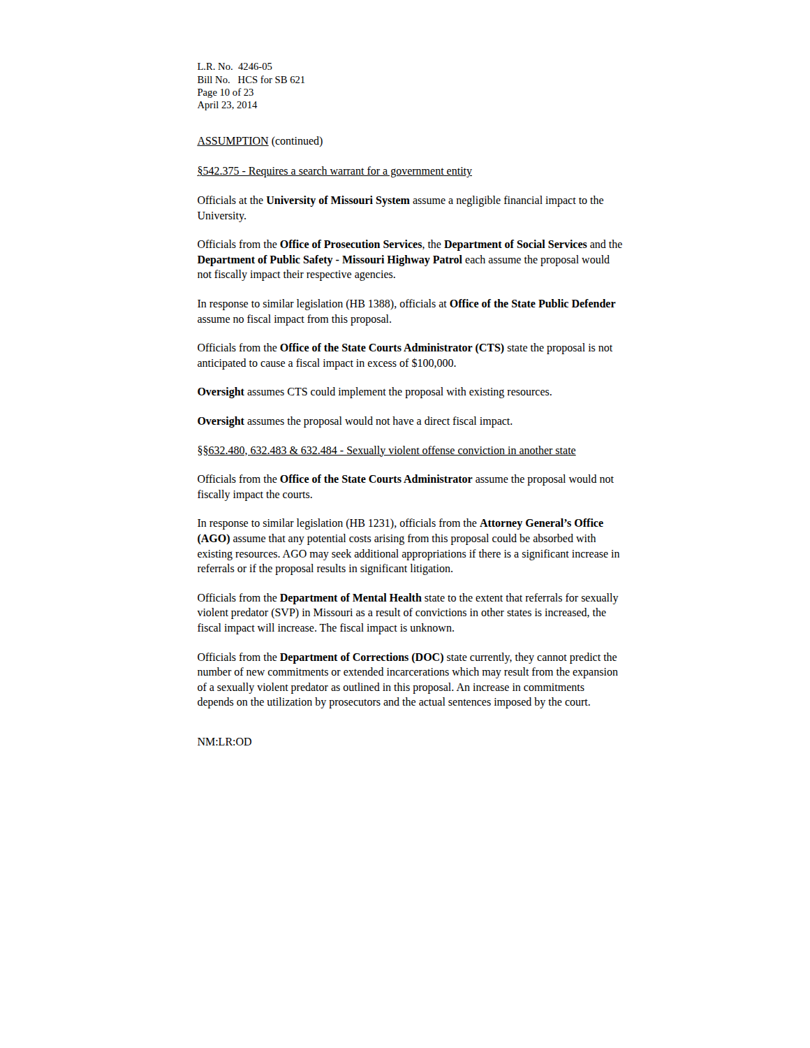L.R. No. 4246-05
Bill No. HCS for SB 621
Page 10 of 23
April 23, 2014
ASSUMPTION (continued)
§542.375 - Requires a search warrant for a government entity
Officials at the University of Missouri System assume a negligible financial impact to the University.
Officials from the Office of Prosecution Services, the Department of Social Services and the Department of Public Safety - Missouri Highway Patrol each assume the proposal would not fiscally impact their respective agencies.
In response to similar legislation (HB 1388), officials at Office of the State Public Defender assume no fiscal impact from this proposal.
Officials from the Office of the State Courts Administrator (CTS) state the proposal is not anticipated to cause a fiscal impact in excess of $100,000.
Oversight assumes CTS could implement the proposal with existing resources.
Oversight assumes the proposal would not have a direct fiscal impact.
§§632.480, 632.483 & 632.484 - Sexually violent offense conviction in another state
Officials from the Office of the State Courts Administrator assume the proposal would not fiscally impact the courts.
In response to similar legislation (HB 1231), officials from the Attorney General’s Office (AGO) assume that any potential costs arising from this proposal could be absorbed with existing resources. AGO may seek additional appropriations if there is a significant increase in referrals or if the proposal results in significant litigation.
Officials from the Department of Mental Health state to the extent that referrals for sexually violent predator (SVP) in Missouri as a result of convictions in other states is increased, the fiscal impact will increase. The fiscal impact is unknown.
Officials from the Department of Corrections (DOC) state currently, they cannot predict the number of new commitments or extended incarcerations which may result from the expansion of a sexually violent predator as outlined in this proposal. An increase in commitments depends on the utilization by prosecutors and the actual sentences imposed by the court.
NM:LR:OD